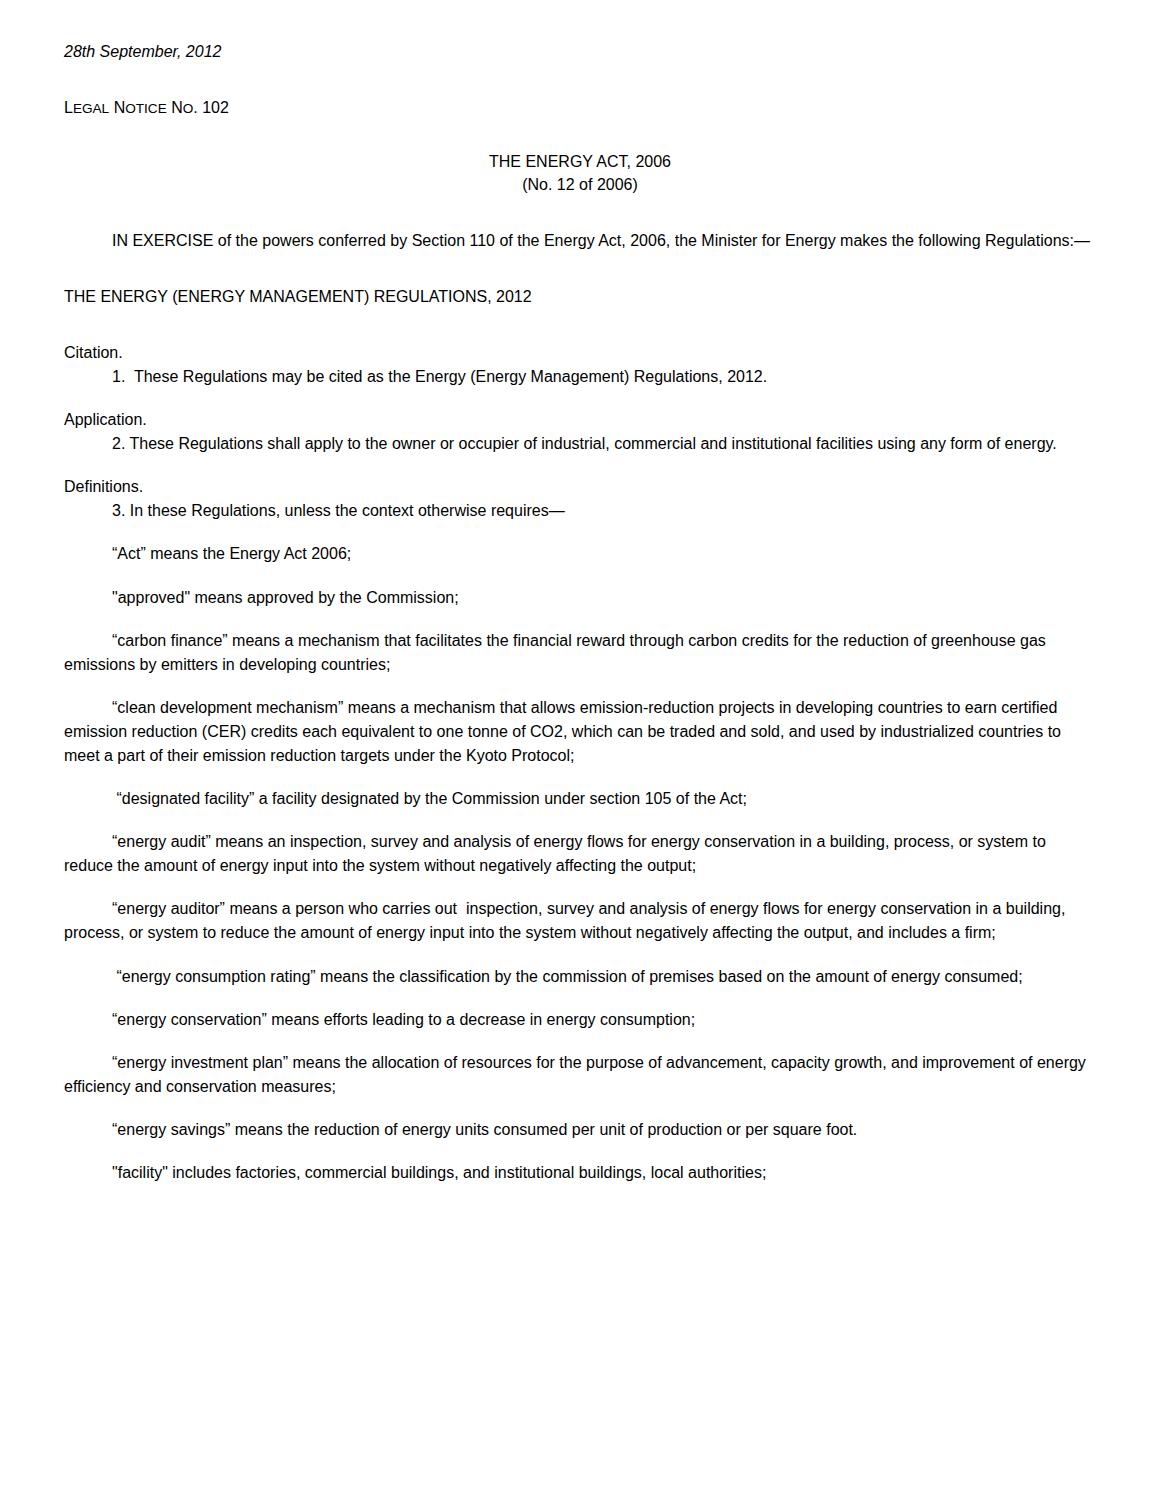28th September, 2012
LEGAL NOTICE NO. 102
THE ENERGY ACT, 2006
(No. 12 of 2006)
IN EXERCISE of the powers conferred by Section 110 of the Energy Act, 2006, the Minister for Energy makes the following Regulations:—
THE ENERGY (ENERGY MANAGEMENT) REGULATIONS, 2012
Citation.
1. These Regulations may be cited as the Energy (Energy Management) Regulations, 2012.
Application.
2. These Regulations shall apply to the owner or occupier of industrial, commercial and institutional facilities using any form of energy.
Definitions.
3. In these Regulations, unless the context otherwise requires—
“Act” means the Energy Act 2006;
"approved" means approved by the Commission;
“carbon finance” means a mechanism that facilitates the financial reward through carbon credits for the reduction of greenhouse gas emissions by emitters in developing countries;
“clean development mechanism” means a mechanism that allows emission-reduction projects in developing countries to earn certified emission reduction (CER) credits each equivalent to one tonne of CO2, which can be traded and sold, and used by industrialized countries to meet a part of their emission reduction targets under the Kyoto Protocol;
“designated facility” a facility designated by the Commission under section 105 of the Act;
“energy audit” means an inspection, survey and analysis of energy flows for energy conservation in a building, process, or system to reduce the amount of energy input into the system without negatively affecting the output;
“energy auditor” means a person who carries out inspection, survey and analysis of energy flows for energy conservation in a building, process, or system to reduce the amount of energy input into the system without negatively affecting the output, and includes a firm;
“energy consumption rating” means the classification by the commission of premises based on the amount of energy consumed;
“energy conservation” means efforts leading to a decrease in energy consumption;
“energy investment plan” means the allocation of resources for the purpose of advancement, capacity growth, and improvement of energy efficiency and conservation measures;
“energy savings” means the reduction of energy units consumed per unit of production or per square foot.
"facility" includes factories, commercial buildings, and institutional buildings, local authorities;